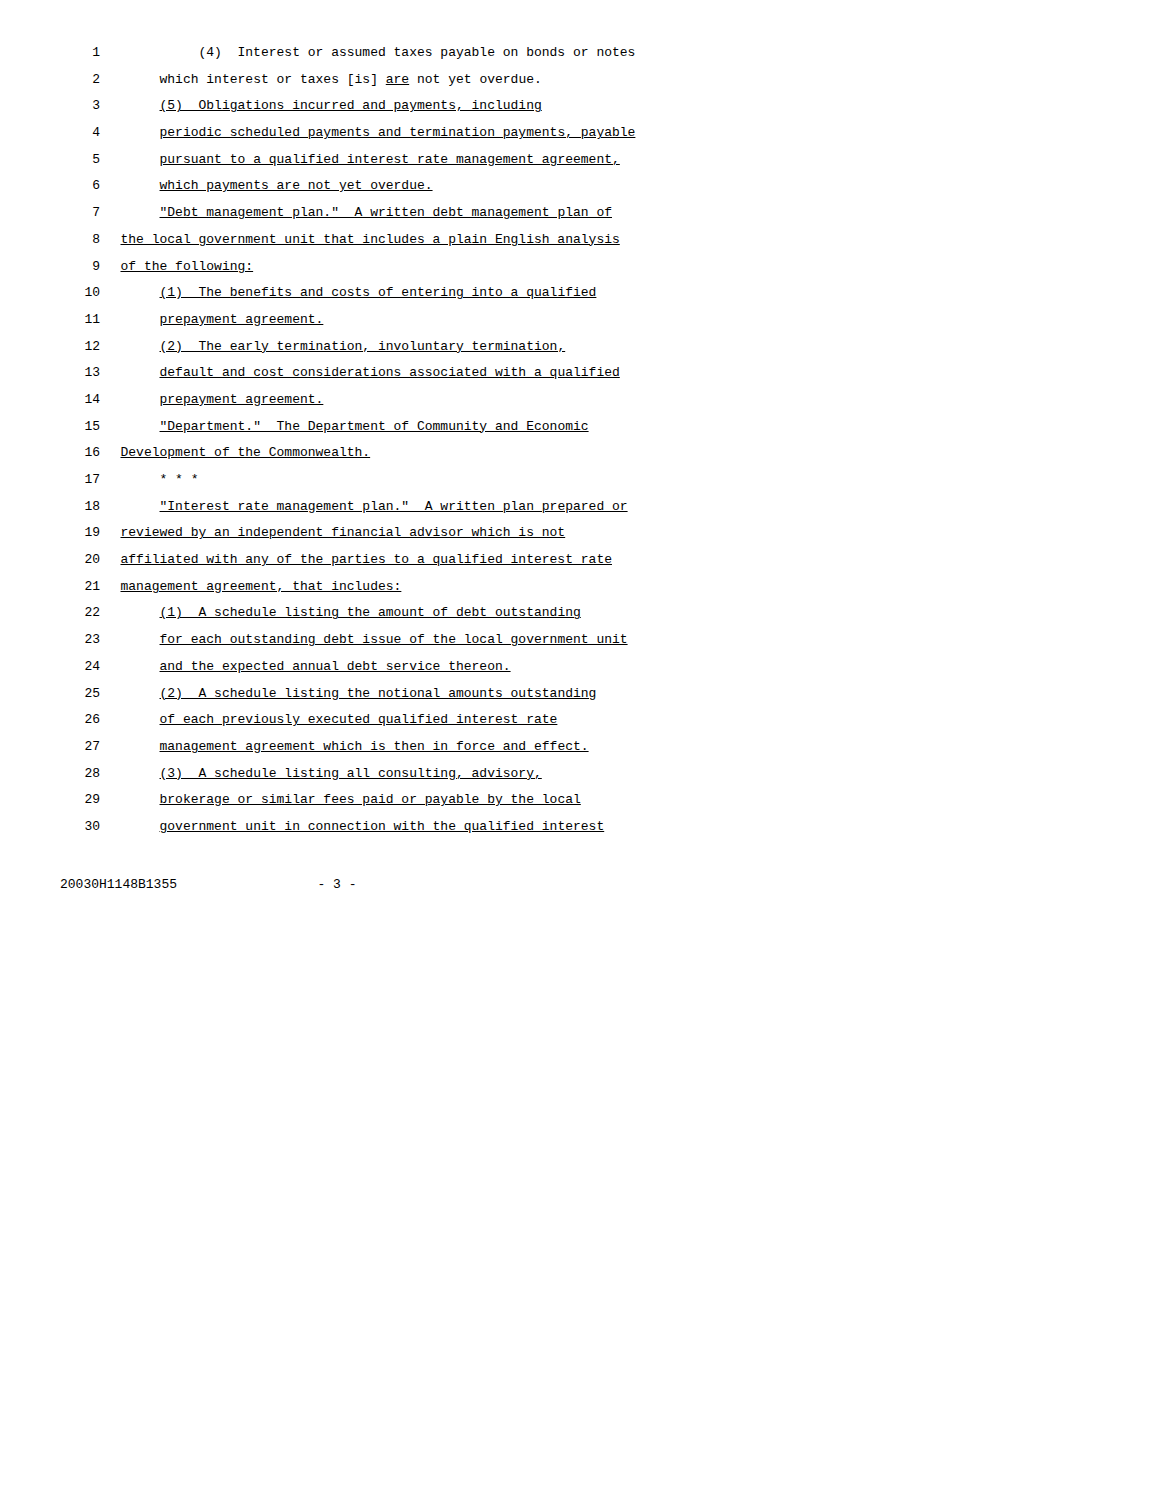| 1 | (4) Interest or assumed taxes payable on bonds or notes |
| 2 | which interest or taxes [is] are not yet overdue. |
| 3 | (5) Obligations incurred and payments, including |
| 4 | periodic scheduled payments and termination payments, payable |
| 5 | pursuant to a qualified interest rate management agreement, |
| 6 | which payments are not yet overdue. |
| 7 | "Debt management plan." A written debt management plan of |
| 8 | the local government unit that includes a plain English analysis |
| 9 | of the following: |
| 10 | (1) The benefits and costs of entering into a qualified |
| 11 | prepayment agreement. |
| 12 | (2) The early termination, involuntary termination, |
| 13 | default and cost considerations associated with a qualified |
| 14 | prepayment agreement. |
| 15 | "Department." The Department of Community and Economic |
| 16 | Development of the Commonwealth. |
| 17 | * * * |
| 18 | "Interest rate management plan." A written plan prepared or |
| 19 | reviewed by an independent financial advisor which is not |
| 20 | affiliated with any of the parties to a qualified interest rate |
| 21 | management agreement, that includes: |
| 22 | (1) A schedule listing the amount of debt outstanding |
| 23 | for each outstanding debt issue of the local government unit |
| 24 | and the expected annual debt service thereon. |
| 25 | (2) A schedule listing the notional amounts outstanding |
| 26 | of each previously executed qualified interest rate |
| 27 | management agreement which is then in force and effect. |
| 28 | (3) A schedule listing all consulting, advisory, |
| 29 | brokerage or similar fees paid or payable by the local |
| 30 | government unit in connection with the qualified interest |
20030H1148B1355 - 3 -